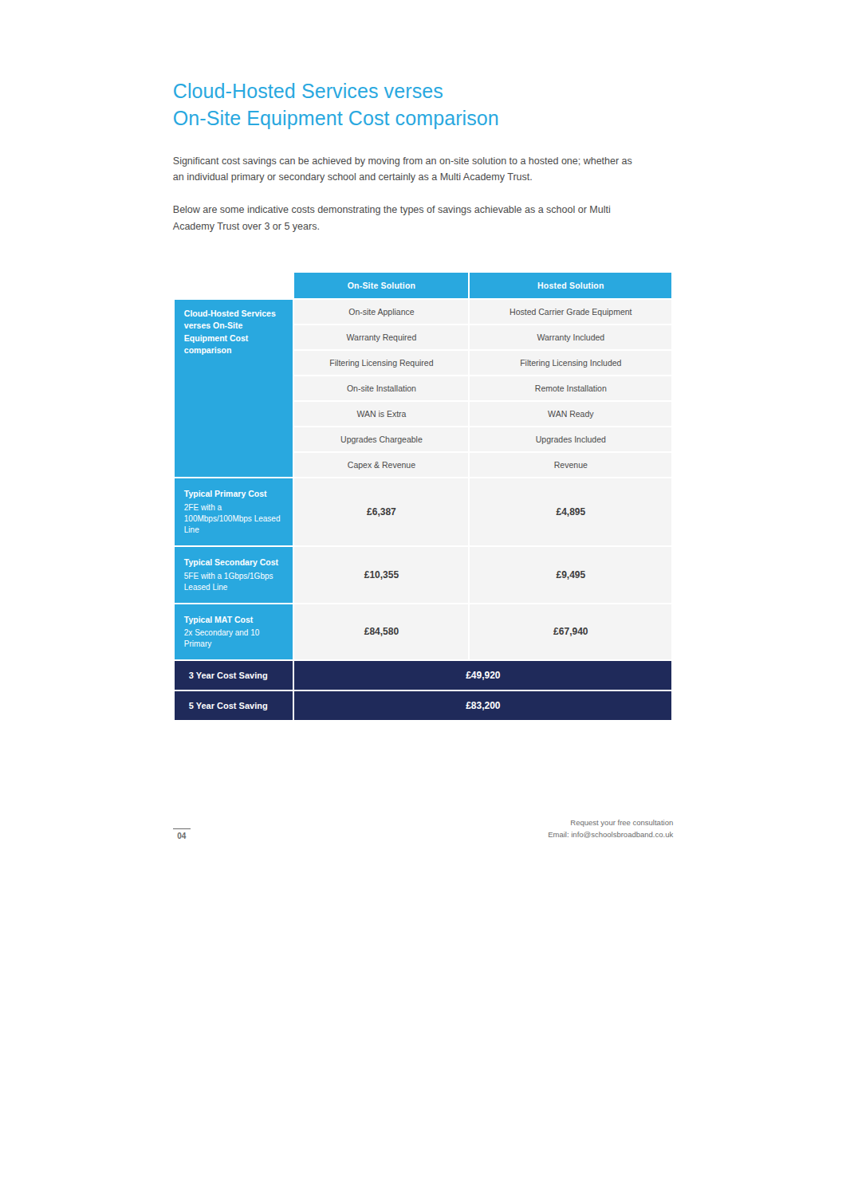Cloud-Hosted Services verses
On-Site Equipment Cost comparison
Significant cost savings can be achieved by moving from an on-site solution to a hosted one; whether as an individual primary or secondary school and certainly as a Multi Academy Trust.
Below are some indicative costs demonstrating the types of savings achievable as a school or Multi Academy Trust over 3 or 5 years.
| | On-Site Solution | Hosted Solution |
| --- | --- | --- |
| Cloud-Hosted Services verses On-Site Equipment Cost comparison | On-site Appliance | Hosted Carrier Grade Equipment |
| Warranty Required | Warranty Included |
| Filtering Licensing Required | Filtering Licensing Included |
| On-site Installation | Remote Installation |
| WAN is Extra | WAN Ready |
| Upgrades Chargeable | Upgrades Included |
| Capex & Revenue | Revenue |
| Typical Primary Cost 2FE with a 100Mbps/100Mbps Leased Line | £6,387 | £4,895 |
| Typical Secondary Cost 5FE with a 1Gbps/1Gbps Leased Line | £10,355 | £9,495 |
| Typical MAT Cost 2x Secondary and 10 Primary | £84,580 | £67,940 |
| 3 Year Cost Saving | £49,920 |
| 5 Year Cost Saving | £83,200 |
04
Request your free consultation
Email: info@schoolsbroadband.co.uk